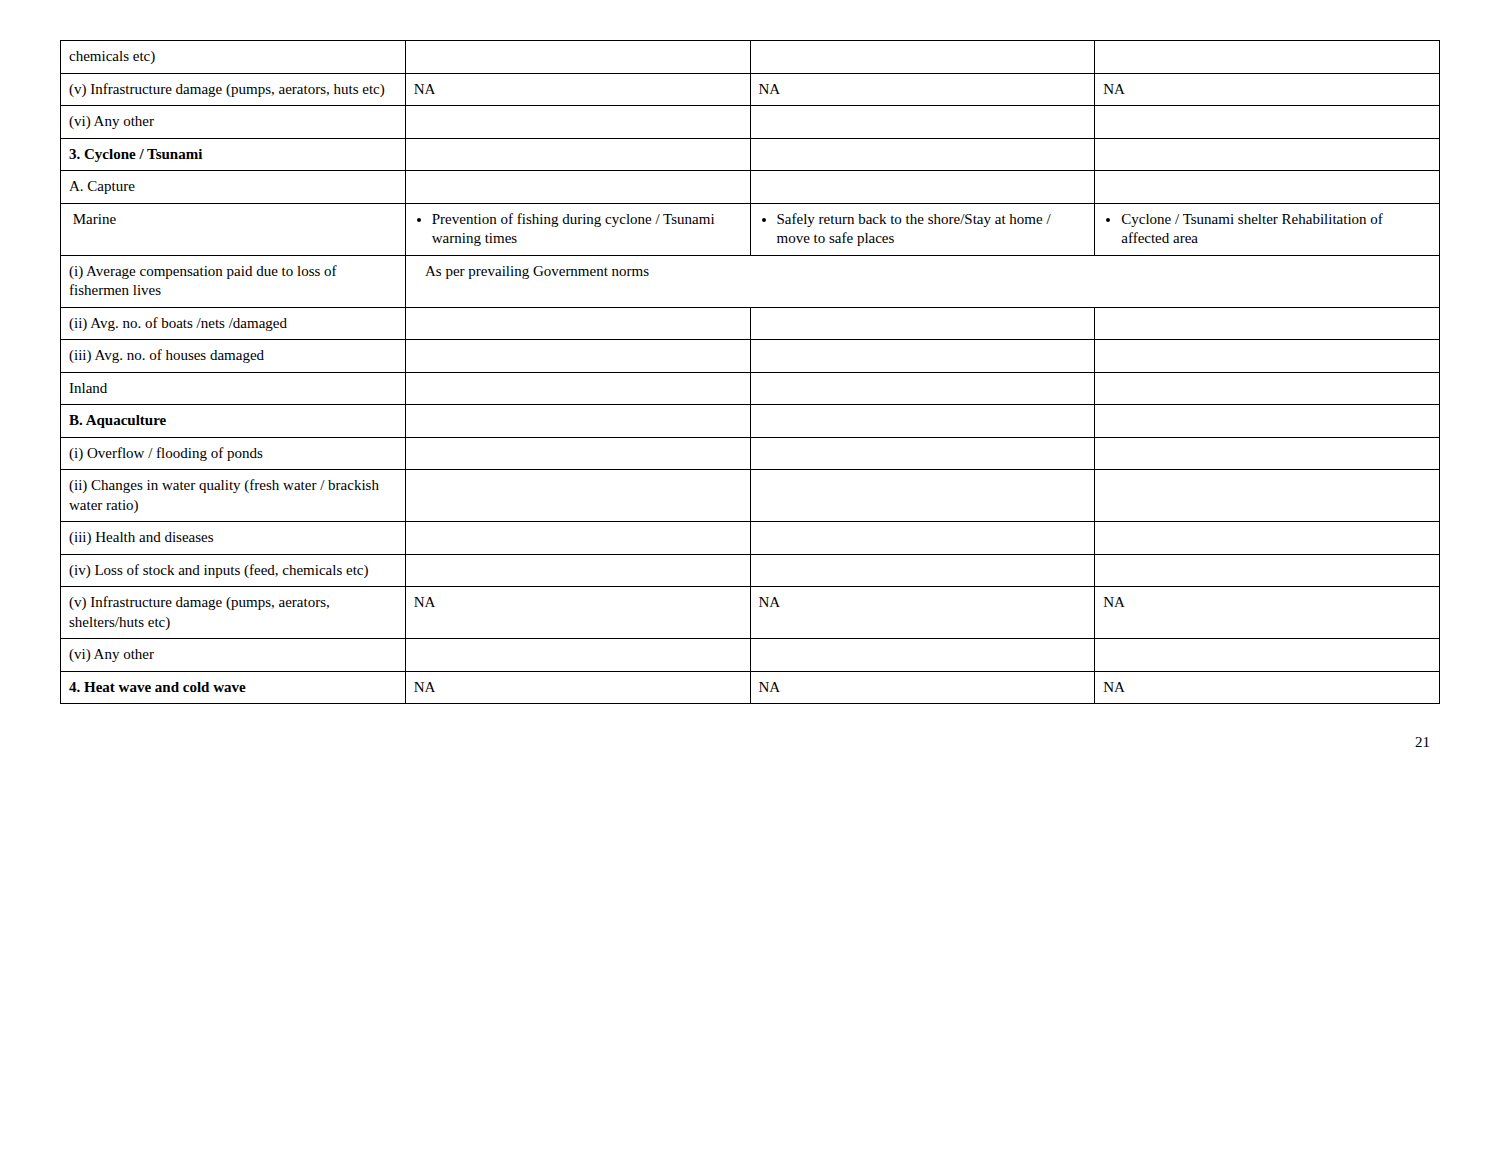| chemicals etc) | | | |
| (v) Infrastructure damage (pumps, aerators, huts etc) | NA | NA | NA |
| (vi) Any other | | | |
| 3. Cyclone / Tsunami | | | |
| A. Capture | | | |
| Marine | Prevention of fishing during cyclone / Tsunami warning times | Safely return back to the shore/Stay at home / move to safe places | Cyclone / Tsunami shelter Rehabilitation of affected area |
| (i) Average compensation paid due to loss of fishermen lives | As per prevailing Government norms |
| (ii) Avg. no. of boats /nets /damaged | | | |
| (iii) Avg. no. of houses damaged | | | |
| Inland | | | |
| B. Aquaculture | | | |
| (i) Overflow / flooding of ponds | | | |
| (ii) Changes in water quality (fresh water / brackish water ratio) | | | |
| (iii) Health and diseases | | | |
| (iv) Loss of stock and inputs (feed, chemicals etc) | | | |
| (v) Infrastructure damage (pumps, aerators, shelters/huts etc) | NA | NA | NA |
| (vi) Any other | | | |
| 4. Heat wave and cold wave | NA | NA | NA |
21